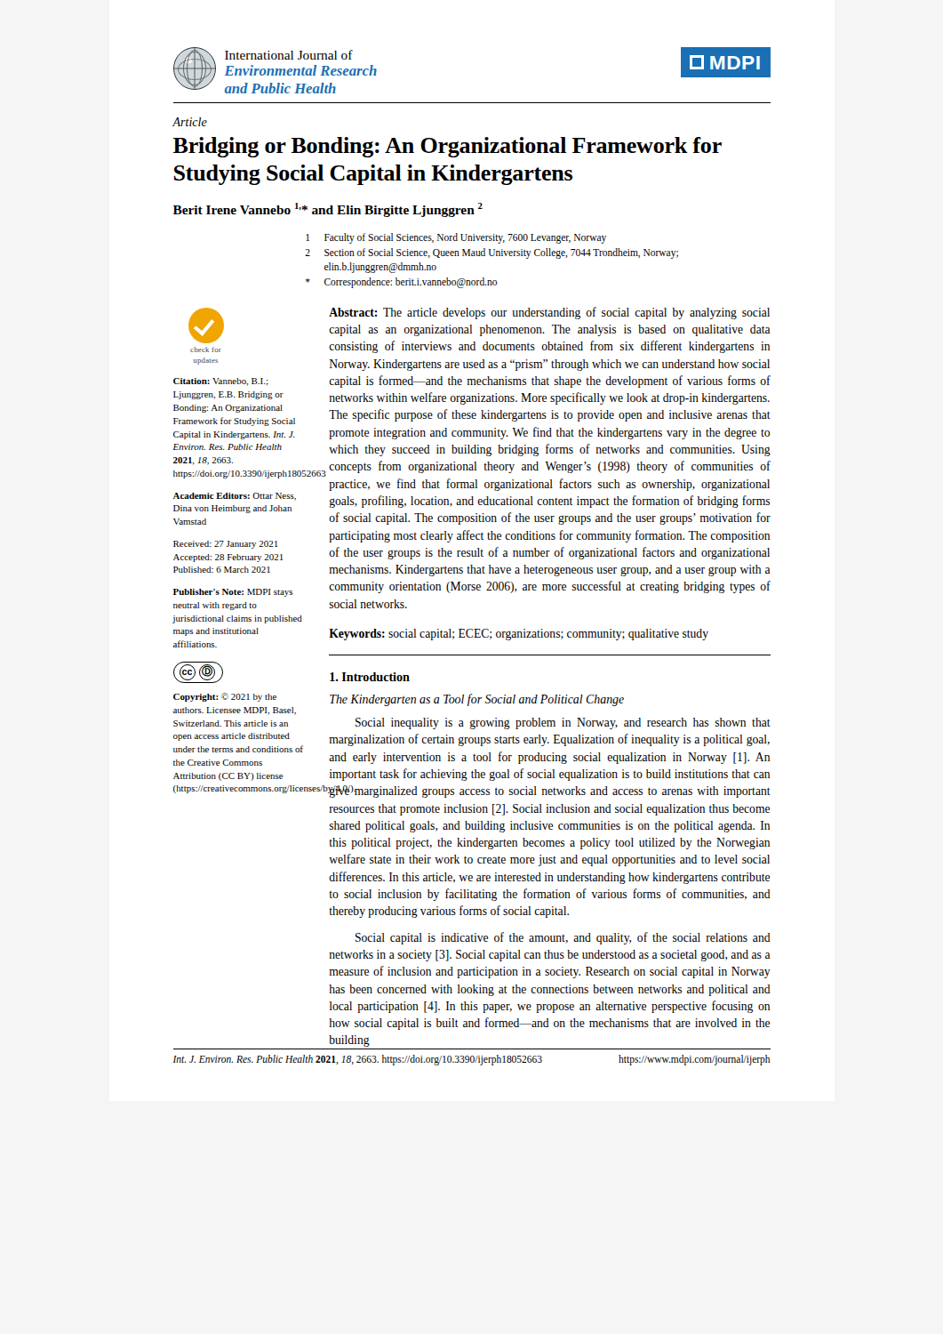International Journal of
Environmental Research
and Public Health
MDPI
Article
Bridging or Bonding: An Organizational Framework for Studying Social Capital in Kindergartens
Berit Irene Vannebo 1,* and Elin Birgitte Ljunggren 2
1
Faculty of Social Sciences, Nord University, 7600 Levanger, Norway
2
Section of Social Science, Queen Maud University College, 7044 Trondheim, Norway; elin.b.ljunggren@dmmh.no
*
Correspondence: berit.i.vannebo@nord.no
check for
updates
Citation: Vannebo, B.I.; Ljunggren, E.B. Bridging or Bonding: An Organizational Framework for Studying Social Capital in Kindergartens. Int. J. Environ. Res. Public Health 2021, 18, 2663. https://doi.org/10.3390/ijerph18052663
Academic Editors: Ottar Ness, Dina von Heimburg and Johan Vamstad
Received: 27 January 2021
Accepted: 28 February 2021
Published: 6 March 2021
Publisher's Note: MDPI stays neutral with regard to jurisdictional claims in published maps and institutional affiliations.
ccⒹ
Copyright: © 2021 by the authors. Licensee MDPI, Basel, Switzerland. This article is an open access article distributed under the terms and conditions of the Creative Commons Attribution (CC BY) license (https://creativecommons.org/licenses/by/4.0/).
Abstract: The article develops our understanding of social capital by analyzing social capital as an organizational phenomenon. The analysis is based on qualitative data consisting of interviews and documents obtained from six different kindergartens in Norway. Kindergartens are used as a “prism” through which we can understand how social capital is formed—and the mechanisms that shape the development of various forms of networks within welfare organizations. More specifically we look at drop-in kindergartens. The specific purpose of these kindergartens is to provide open and inclusive arenas that promote integration and community. We find that the kindergartens vary in the degree to which they succeed in building bridging forms of networks and communities. Using concepts from organizational theory and Wenger’s (1998) theory of communities of practice, we find that formal organizational factors such as ownership, organizational goals, profiling, location, and educational content impact the formation of bridging forms of social capital. The composition of the user groups and the user groups’ motivation for participating most clearly affect the conditions for community formation. The composition of the user groups is the result of a number of organizational factors and organizational mechanisms. Kindergartens that have a heterogeneous user group, and a user group with a community orientation (Morse 2006), are more successful at creating bridging types of social networks.
Keywords: social capital; ECEC; organizations; community; qualitative study
1. Introduction
The Kindergarten as a Tool for Social and Political Change
Social inequality is a growing problem in Norway, and research has shown that marginalization of certain groups starts early. Equalization of inequality is a political goal, and early intervention is a tool for producing social equalization in Norway [1]. An important task for achieving the goal of social equalization is to build institutions that can give marginalized groups access to social networks and access to arenas with important resources that promote inclusion [2]. Social inclusion and social equalization thus become shared political goals, and building inclusive communities is on the political agenda. In this political project, the kindergarten becomes a policy tool utilized by the Norwegian welfare state in their work to create more just and equal opportunities and to level social differences. In this article, we are interested in understanding how kindergartens contribute to social inclusion by facilitating the formation of various forms of communities, and thereby producing various forms of social capital.
Social capital is indicative of the amount, and quality, of the social relations and networks in a society [3]. Social capital can thus be understood as a societal good, and as a measure of inclusion and participation in a society. Research on social capital in Norway has been concerned with looking at the connections between networks and political and local participation [4]. In this paper, we propose an alternative perspective focusing on how social capital is built and formed—and on the mechanisms that are involved in the building
Int. J. Environ. Res. Public Health 2021, 18, 2663. https://doi.org/10.3390/ijerph18052663
https://www.mdpi.com/journal/ijerph